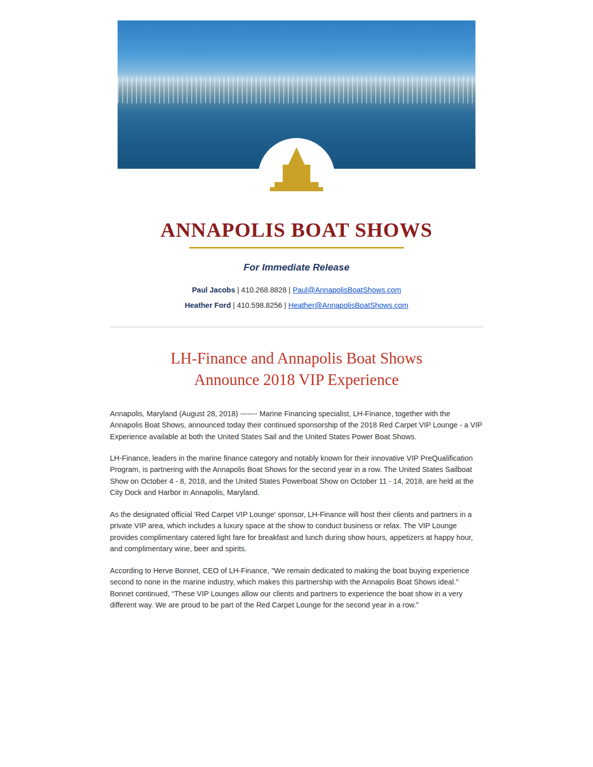ANNAPOLIS BOAT SHOWS
For Immediate Release
Paul Jacobs | 410.268.8828 | Paul@AnnapolisBoatShows.com
Heather Ford | 410.598.8256 | Heather@AnnapolisBoatShows.com
LH-Finance and Annapolis Boat Shows
Announce 2018 VIP Experience
Annapolis, Maryland (August 28, 2018) ------- Marine Financing specialist, LH-Finance, together with the Annapolis Boat Shows, announced today their continued sponsorship of the 2018 Red Carpet VIP Lounge - a VIP Experience available at both the United States Sail and the United States Power Boat Shows.
LH-Finance, leaders in the marine finance category and notably known for their innovative VIP PreQualification Program, is partnering with the Annapolis Boat Shows for the second year in a row. The United States Sailboat Show on October 4 - 8, 2018, and the United States Powerboat Show on October 11 - 14, 2018, are held at the City Dock and Harbor in Annapolis, Maryland.
As the designated official 'Red Carpet VIP Lounge' sponsor, LH-Finance will host their clients and partners in a private VIP area, which includes a luxury space at the show to conduct business or relax. The VIP Lounge provides complimentary catered light fare for breakfast and lunch during show hours, appetizers at happy hour, and complimentary wine, beer and spirits.
According to Herve Bonnet, CEO of LH-Finance, "We remain dedicated to making the boat buying experience second to none in the marine industry, which makes this partnership with the Annapolis Boat Shows ideal." Bonnet continued, “These VIP Lounges allow our clients and partners to experience the boat show in a very different way. We are proud to be part of the Red Carpet Lounge for the second year in a row.”